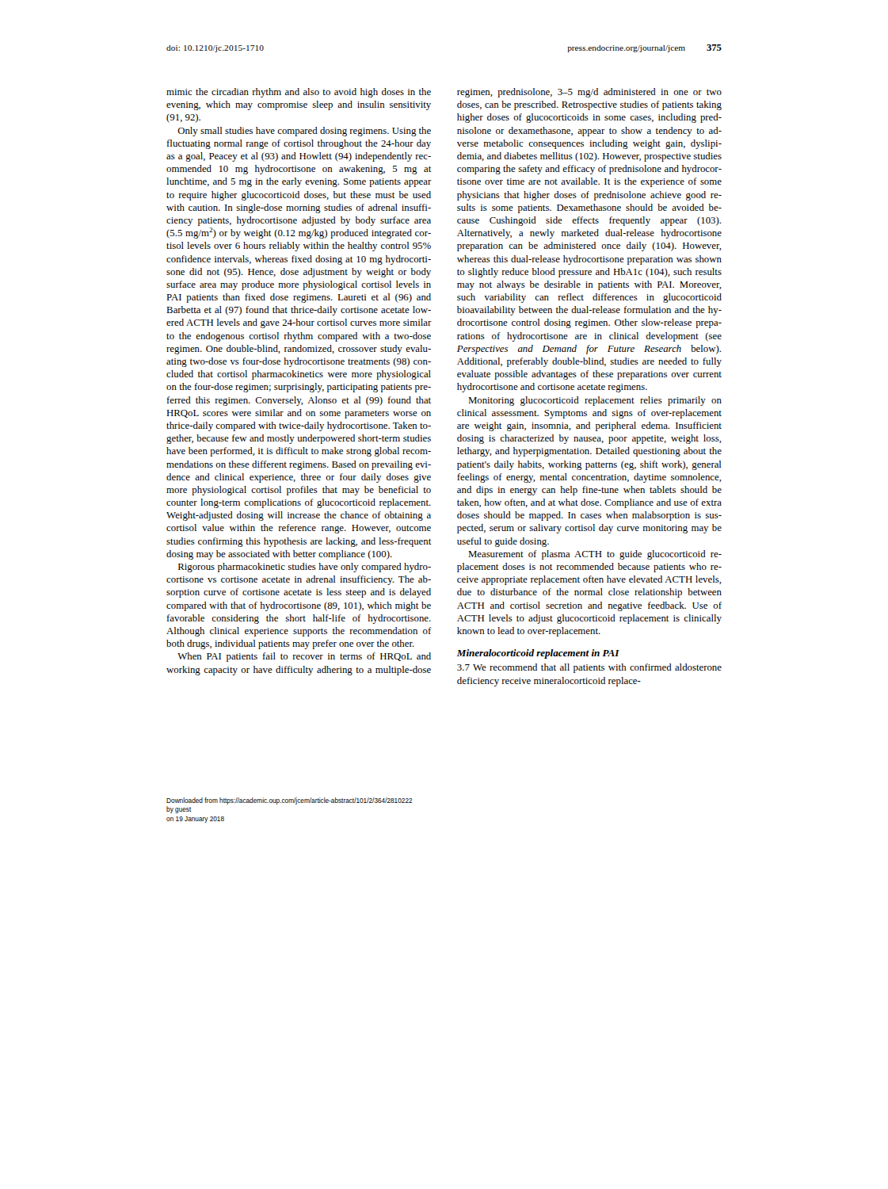doi: 10.1210/jc.2015-1710
press.endocrine.org/journal/jcem 375
mimic the circadian rhythm and also to avoid high doses in the evening, which may compromise sleep and insulin sensitivity (91, 92).
Only small studies have compared dosing regimens. Using the fluctuating normal range of cortisol throughout the 24-hour day as a goal, Peacey et al (93) and Howlett (94) independently recommended 10 mg hydrocortisone on awakening, 5 mg at lunchtime, and 5 mg in the early evening. Some patients appear to require higher glucocorticoid doses, but these must be used with caution. In single-dose morning studies of adrenal insufficiency patients, hydrocortisone adjusted by body surface area (5.5 mg/m2) or by weight (0.12 mg/kg) produced integrated cortisol levels over 6 hours reliably within the healthy control 95% confidence intervals, whereas fixed dosing at 10 mg hydrocortisone did not (95). Hence, dose adjustment by weight or body surface area may produce more physiological cortisol levels in PAI patients than fixed dose regimens. Laureti et al (96) and Barbetta et al (97) found that thrice-daily cortisone acetate lowered ACTH levels and gave 24-hour cortisol curves more similar to the endogenous cortisol rhythm compared with a two-dose regimen. One double-blind, randomized, crossover study evaluating two-dose vs four-dose hydrocortisone treatments (98) concluded that cortisol pharmacokinetics were more physiological on the four-dose regimen; surprisingly, participating patients preferred this regimen. Conversely, Alonso et al (99) found that HRQoL scores were similar and on some parameters worse on thrice-daily compared with twice-daily hydrocortisone. Taken together, because few and mostly underpowered short-term studies have been performed, it is difficult to make strong global recommendations on these different regimens. Based on prevailing evidence and clinical experience, three or four daily doses give more physiological cortisol profiles that may be beneficial to counter long-term complications of glucocorticoid replacement. Weight-adjusted dosing will increase the chance of obtaining a cortisol value within the reference range. However, outcome studies confirming this hypothesis are lacking, and less-frequent dosing may be associated with better compliance (100).
Rigorous pharmacokinetic studies have only compared hydrocortisone vs cortisone acetate in adrenal insufficiency. The absorption curve of cortisone acetate is less steep and is delayed compared with that of hydrocortisone (89, 101), which might be favorable considering the short half-life of hydrocortisone. Although clinical experience supports the recommendation of both drugs, individual patients may prefer one over the other.
When PAI patients fail to recover in terms of HRQoL and working capacity or have difficulty adhering to a multiple-dose regimen, prednisolone, 3–5 mg/d administered in one or two doses, can be prescribed. Retrospective studies of patients taking higher doses of glucocorticoids in some cases, including prednisolone or dexamethasone, appear to show a tendency to adverse metabolic consequences including weight gain, dyslipidemia, and diabetes mellitus (102). However, prospective studies comparing the safety and efficacy of prednisolone and hydrocortisone over time are not available. It is the experience of some physicians that higher doses of prednisolone achieve good results is some patients. Dexamethasone should be avoided because Cushingoid side effects frequently appear (103). Alternatively, a newly marketed dual-release hydrocortisone preparation can be administered once daily (104). However, whereas this dual-release hydrocortisone preparation was shown to slightly reduce blood pressure and HbA1c (104), such results may not always be desirable in patients with PAI. Moreover, such variability can reflect differences in glucocorticoid bioavailability between the dual-release formulation and the hydrocortisone control dosing regimen. Other slow-release preparations of hydrocortisone are in clinical development (see Perspectives and Demand for Future Research below). Additional, preferably double-blind, studies are needed to fully evaluate possible advantages of these preparations over current hydrocortisone and cortisone acetate regimens.
Monitoring glucocorticoid replacement relies primarily on clinical assessment. Symptoms and signs of over-replacement are weight gain, insomnia, and peripheral edema. Insufficient dosing is characterized by nausea, poor appetite, weight loss, lethargy, and hyperpigmentation. Detailed questioning about the patient's daily habits, working patterns (eg, shift work), general feelings of energy, mental concentration, daytime somnolence, and dips in energy can help fine-tune when tablets should be taken, how often, and at what dose. Compliance and use of extra doses should be mapped. In cases when malabsorption is suspected, serum or salivary cortisol day curve monitoring may be useful to guide dosing.
Measurement of plasma ACTH to guide glucocorticoid replacement doses is not recommended because patients who receive appropriate replacement often have elevated ACTH levels, due to disturbance of the normal close relationship between ACTH and cortisol secretion and negative feedback. Use of ACTH levels to adjust glucocorticoid replacement is clinically known to lead to over-replacement.
Mineralocorticoid replacement in PAI
3.7 We recommend that all patients with confirmed aldosterone deficiency receive mineralocorticoid replace-
Downloaded from https://academic.oup.com/jcem/article-abstract/101/2/364/2810222
by guest
on 19 January 2018